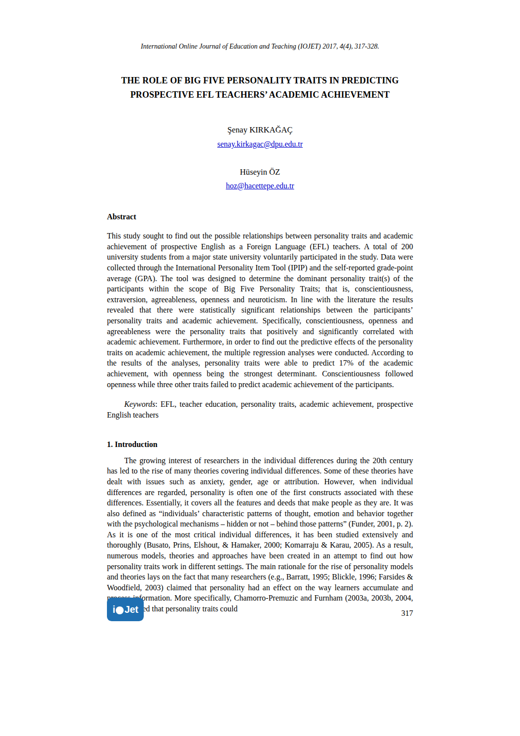International Online Journal of Education and Teaching (IOJET) 2017, 4(4), 317-328.
THE ROLE OF BIG FIVE PERSONALITY TRAITS IN PREDICTING PROSPECTIVE EFL TEACHERS’ ACADEMIC ACHIEVEMENT
Şenay KIRKAĞAÇ
senay.kirkagac@dpu.edu.tr
Hüseyin ÖZ
hoz@hacettepe.edu.tr
Abstract
This study sought to find out the possible relationships between personality traits and academic achievement of prospective English as a Foreign Language (EFL) teachers. A total of 200 university students from a major state university voluntarily participated in the study. Data were collected through the International Personality Item Tool (IPIP) and the self-reported grade-point average (GPA). The tool was designed to determine the dominant personality trait(s) of the participants within the scope of Big Five Personality Traits; that is, conscientiousness, extraversion, agreeableness, openness and neuroticism. In line with the literature the results revealed that there were statistically significant relationships between the participants’ personality traits and academic achievement. Specifically, conscientiousness, openness and agreeableness were the personality traits that positively and significantly correlated with academic achievement. Furthermore, in order to find out the predictive effects of the personality traits on academic achievement, the multiple regression analyses were conducted. According to the results of the analyses, personality traits were able to predict 17% of the academic achievement, with openness being the strongest determinant. Conscientiousness followed openness while three other traits failed to predict academic achievement of the participants.
Keywords: EFL, teacher education, personality traits, academic achievement, prospective English teachers
1. Introduction
The growing interest of researchers in the individual differences during the 20th century has led to the rise of many theories covering individual differences. Some of these theories have dealt with issues such as anxiety, gender, age or attribution. However, when individual differences are regarded, personality is often one of the first constructs associated with these differences. Essentially, it covers all the features and deeds that make people as they are. It was also defined as “individuals’ characteristic patterns of thought, emotion and behavior together with the psychological mechanisms – hidden or not – behind those patterns” (Funder, 2001, p. 2). As it is one of the most critical individual differences, it has been studied extensively and thoroughly (Busato, Prins, Elshout, & Hamaker, 2000; Komarraju & Karau, 2005). As a result, numerous models, theories and approaches have been created in an attempt to find out how personality traits work in different settings. The main rationale for the rise of personality models and theories lays on the fact that many researchers (e.g., Barratt, 1995; Blickle, 1996; Farsides & Woodfield, 2003) claimed that personality had an effect on the way learners accumulate and process information. More specifically, Chamorro-Premuzic and Furnham (2003a, 2003b, 2004, 2005) alleged that personality traits could
i Jet
317